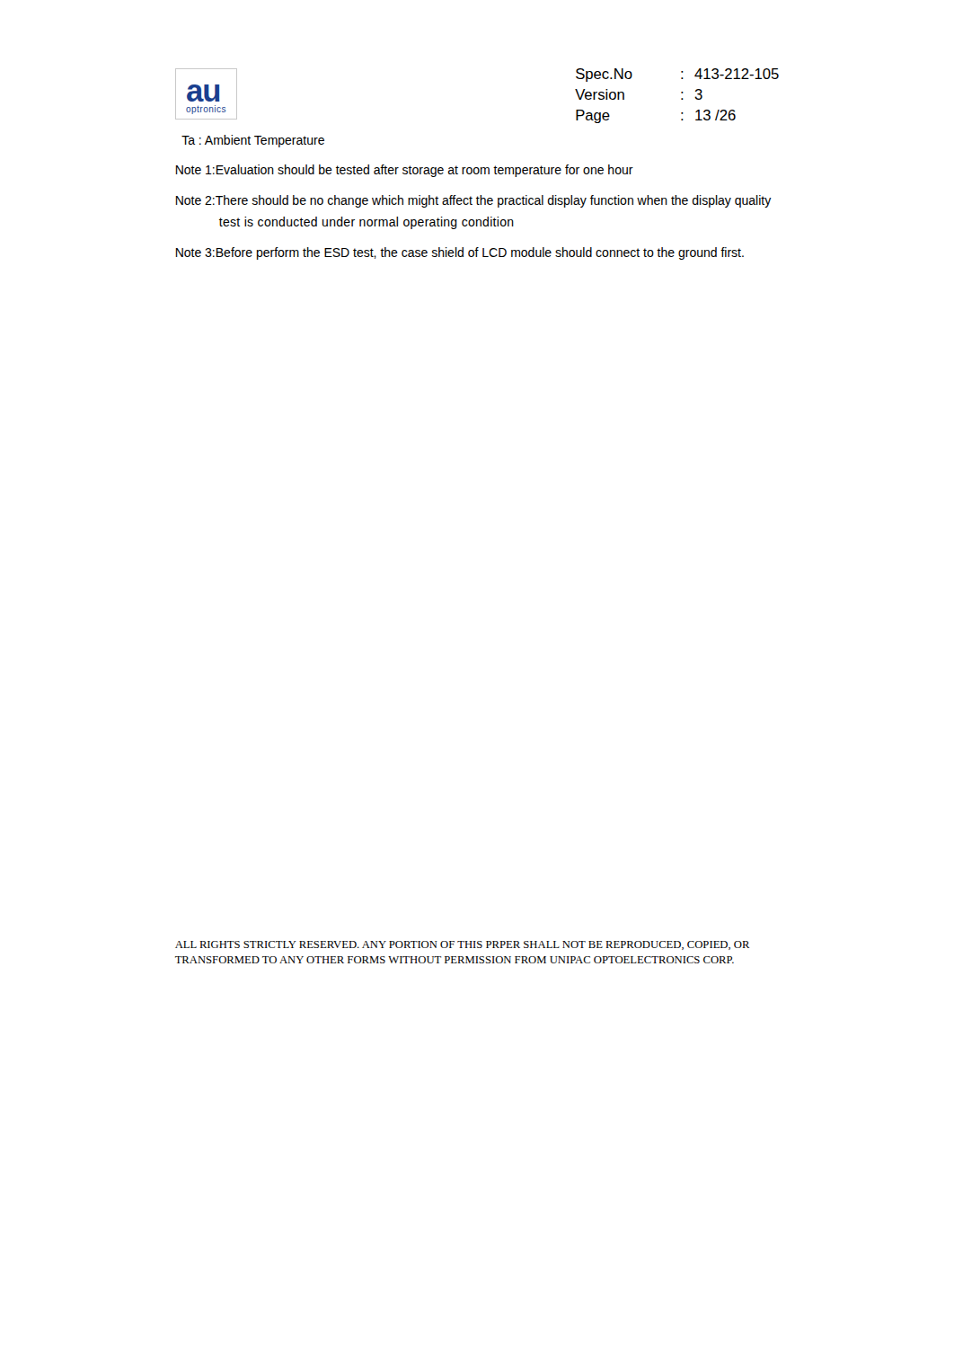au
optronics
| Spec.No | : | 413-212-105 |
| Version | : | 3 |
| Page | : | 13 /26 |
Ta : Ambient Temperature
Note 1:Evaluation should be tested after storage at room temperature for one hour
Note 2:There should be no change which might affect the practical display function when the display quality test is conducted under normal operating condition
Note 3:Before perform the ESD test, the case shield of LCD module should connect to the ground first.
ALL RIGHTS STRICTLY RESERVED. ANY PORTION OF THIS PRPER SHALL NOT BE REPRODUCED, COPIED, OR TRANSFORMED TO ANY OTHER FORMS WITHOUT PERMISSION FROM UNIPAC OPTOELECTRONICS CORP.